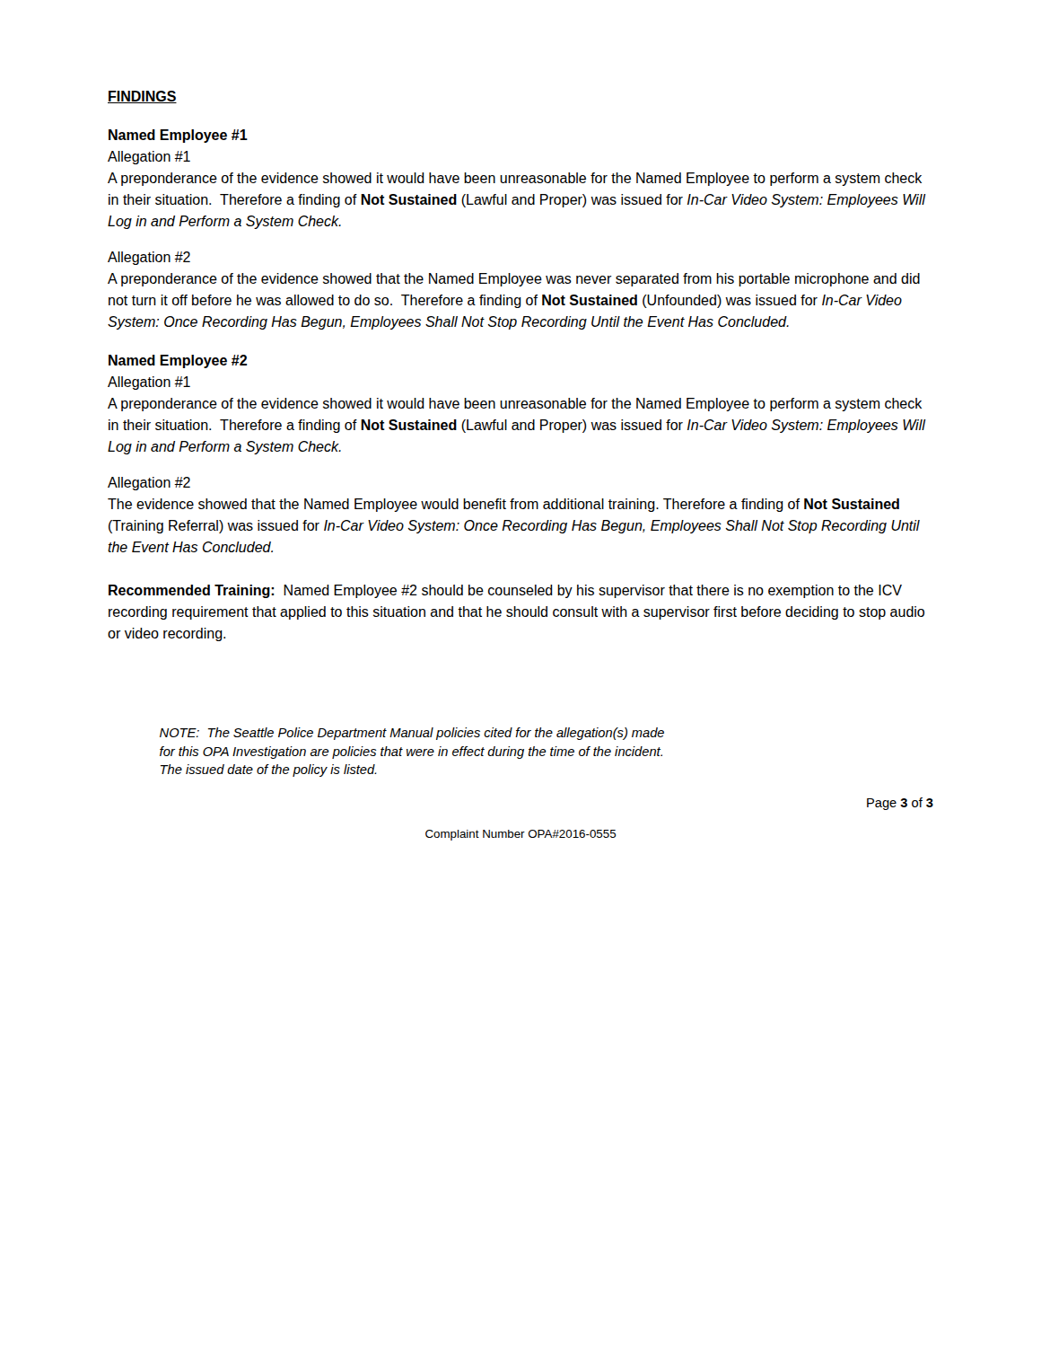FINDINGS
Named Employee #1
Allegation #1
A preponderance of the evidence showed it would have been unreasonable for the Named Employee to perform a system check in their situation. Therefore a finding of Not Sustained (Lawful and Proper) was issued for In-Car Video System: Employees Will Log in and Perform a System Check.
Allegation #2
A preponderance of the evidence showed that the Named Employee was never separated from his portable microphone and did not turn it off before he was allowed to do so. Therefore a finding of Not Sustained (Unfounded) was issued for In-Car Video System: Once Recording Has Begun, Employees Shall Not Stop Recording Until the Event Has Concluded.
Named Employee #2
Allegation #1
A preponderance of the evidence showed it would have been unreasonable for the Named Employee to perform a system check in their situation. Therefore a finding of Not Sustained (Lawful and Proper) was issued for In-Car Video System: Employees Will Log in and Perform a System Check.
Allegation #2
The evidence showed that the Named Employee would benefit from additional training. Therefore a finding of Not Sustained (Training Referral) was issued for In-Car Video System: Once Recording Has Begun, Employees Shall Not Stop Recording Until the Event Has Concluded.
Recommended Training: Named Employee #2 should be counseled by his supervisor that there is no exemption to the ICV recording requirement that applied to this situation and that he should consult with a supervisor first before deciding to stop audio or video recording.
NOTE: The Seattle Police Department Manual policies cited for the allegation(s) made
for this OPA Investigation are policies that were in effect during the time of the incident.
The issued date of the policy is listed.
Page 3 of 3
Complaint Number OPA#2016-0555